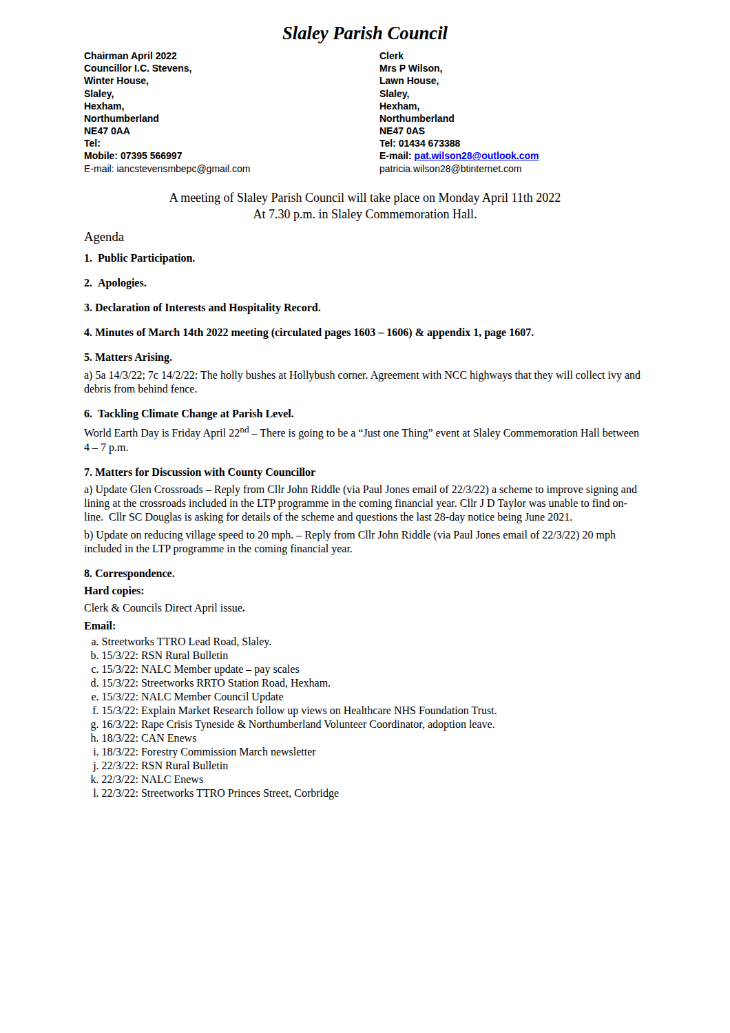Slaley Parish Council
| Chairman April 2022 | Clerk |
| Councillor I.C. Stevens, | Mrs P Wilson, |
| Winter House, | Lawn House, |
| Slaley, | Slaley, |
| Hexham, | Hexham, |
| Northumberland | Northumberland |
| NE47 0AA | NE47 0AS |
| Tel: | Tel: 01434 673388 |
| Mobile: 07395 566997 | E-mail: pat.wilson28@outlook.com |
| E-mail: iancstevensmbepc@gmail.com | patricia.wilson28@btinternet.com |
A meeting of Slaley Parish Council will take place on Monday April 11th 2022
At 7.30 p.m. in Slaley Commemoration Hall.
Agenda
1. Public Participation.
2. Apologies.
3. Declaration of Interests and Hospitality Record.
4. Minutes of March 14th 2022 meeting (circulated pages 1603 – 1606) & appendix 1, page 1607.
5. Matters Arising.
a) 5a 14/3/22; 7c 14/2/22: The holly bushes at Hollybush corner. Agreement with NCC highways that they will collect ivy and debris from behind fence.
6. Tackling Climate Change at Parish Level.
World Earth Day is Friday April 22nd – There is going to be a “Just one Thing” event at Slaley Commemoration Hall between 4 – 7 p.m.
7. Matters for Discussion with County Councillor
a) Update Glen Crossroads – Reply from Cllr John Riddle (via Paul Jones email of 22/3/22) a scheme to improve signing and lining at the crossroads included in the LTP programme in the coming financial year. Cllr J D Taylor was unable to find on-line. Cllr SC Douglas is asking for details of the scheme and questions the last 28-day notice being June 2021.
b) Update on reducing village speed to 20 mph. – Reply from Cllr John Riddle (via Paul Jones email of 22/3/22) 20 mph included in the LTP programme in the coming financial year.
8. Correspondence.
Hard copies:
Clerk & Councils Direct April issue.
Email:
Streetworks TTRO Lead Road, Slaley.
15/3/22: RSN Rural Bulletin
15/3/22: NALC Member update – pay scales
15/3/22: Streetworks RRTO Station Road, Hexham.
15/3/22: NALC Member Council Update
15/3/22: Explain Market Research follow up views on Healthcare NHS Foundation Trust.
16/3/22: Rape Crisis Tyneside & Northumberland Volunteer Coordinator, adoption leave.
18/3/22: CAN Enews
18/3/22: Forestry Commission March newsletter
22/3/22: RSN Rural Bulletin
22/3/22: NALC Enews
22/3/22: Streetworks TTRO Princes Street, Corbridge